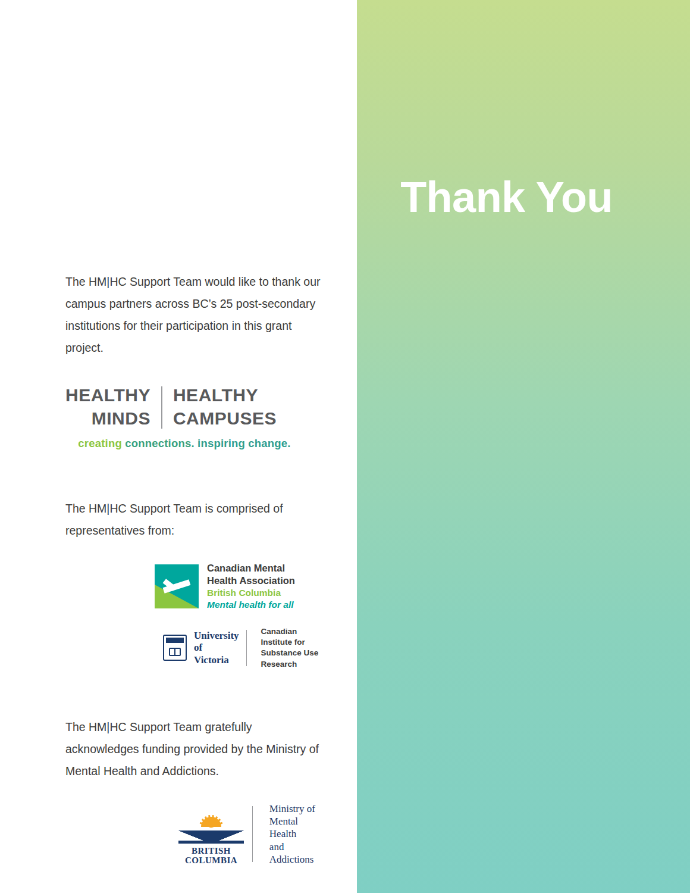Thank You
The HM|HC Support Team would like to thank our campus partners across BC’s 25 post-secondary institutions for their participation in this grant project.
Healthy
Minds
Healthy
Campuses
creating connections. inspiring change.
The HM|HC Support Team is comprised of representatives from:
Canadian Mental
Health Association
British Columbia
Mental health for all
University
of Victoria
Canadian Institute for
Substance Use Research
The HM|HC Support Team gratefully acknowledges funding provided by the Ministry of Mental Health and Addictions.
British
Columbia
Ministry of
Mental Health
and Addictions